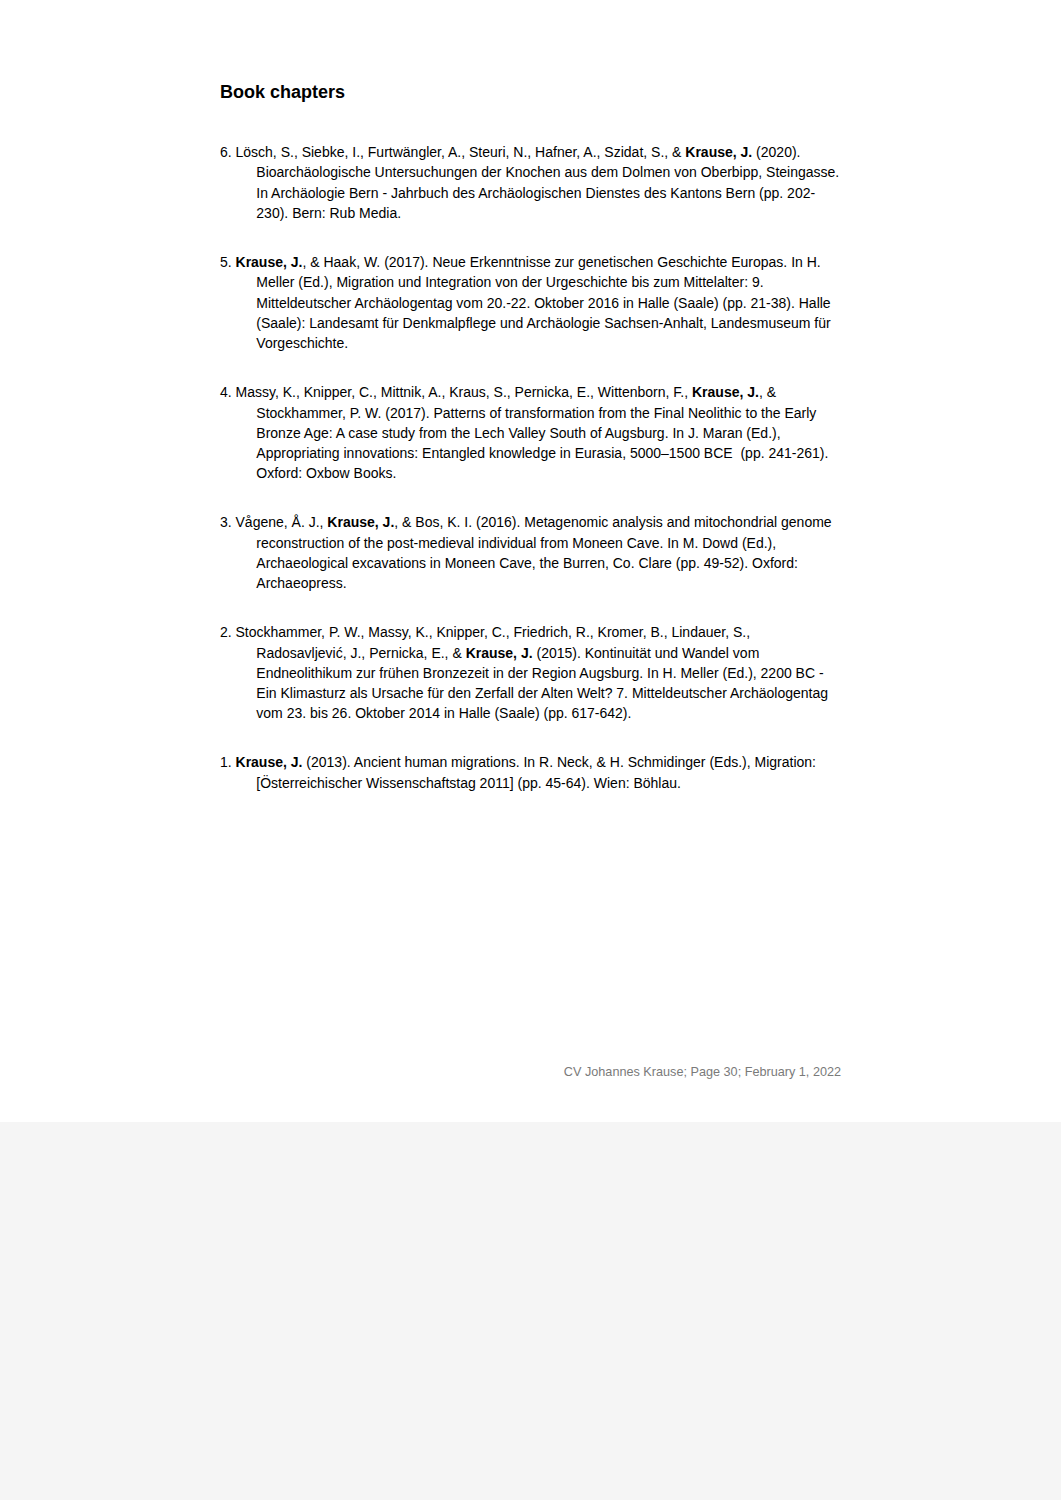Book chapters
6. Lösch, S., Siebke, I., Furtwängler, A., Steuri, N., Hafner, A., Szidat, S., & Krause, J. (2020). Bioarchäologische Untersuchungen der Knochen aus dem Dolmen von Oberbipp, Steingasse. In Archäologie Bern - Jahrbuch des Archäologischen Dienstes des Kantons Bern (pp. 202-230). Bern: Rub Media.
5. Krause, J., & Haak, W. (2017). Neue Erkenntnisse zur genetischen Geschichte Europas. In H. Meller (Ed.), Migration und Integration von der Urgeschichte bis zum Mittelalter: 9. Mitteldeutscher Archäologentag vom 20.-22. Oktober 2016 in Halle (Saale) (pp. 21-38). Halle (Saale): Landesamt für Denkmalpflege und Archäologie Sachsen-Anhalt, Landesmuseum für Vorgeschichte.
4. Massy, K., Knipper, C., Mittnik, A., Kraus, S., Pernicka, E., Wittenborn, F., Krause, J., & Stockhammer, P. W. (2017). Patterns of transformation from the Final Neolithic to the Early Bronze Age: A case study from the Lech Valley South of Augsburg. In J. Maran (Ed.), Appropriating innovations: Entangled knowledge in Eurasia, 5000–1500 BCE (pp. 241-261). Oxford: Oxbow Books.
3. Vågene, Å. J., Krause, J., & Bos, K. I. (2016). Metagenomic analysis and mitochondrial genome reconstruction of the post-medieval individual from Moneen Cave. In M. Dowd (Ed.), Archaeological excavations in Moneen Cave, the Burren, Co. Clare (pp. 49-52). Oxford: Archaeopress.
2. Stockhammer, P. W., Massy, K., Knipper, C., Friedrich, R., Kromer, B., Lindauer, S., Radosavljević, J., Pernicka, E., & Krause, J. (2015). Kontinuität und Wandel vom Endneolithikum zur frühen Bronzezeit in der Region Augsburg. In H. Meller (Ed.), 2200 BC - Ein Klimasturz als Ursache für den Zerfall der Alten Welt? 7. Mitteldeutscher Archäologentag vom 23. bis 26. Oktober 2014 in Halle (Saale) (pp. 617-642).
1. Krause, J. (2013). Ancient human migrations. In R. Neck, & H. Schmidinger (Eds.), Migration: [Österreichischer Wissenschaftstag 2011] (pp. 45-64). Wien: Böhlau.
CV Johannes Krause; Page 30; February 1, 2022